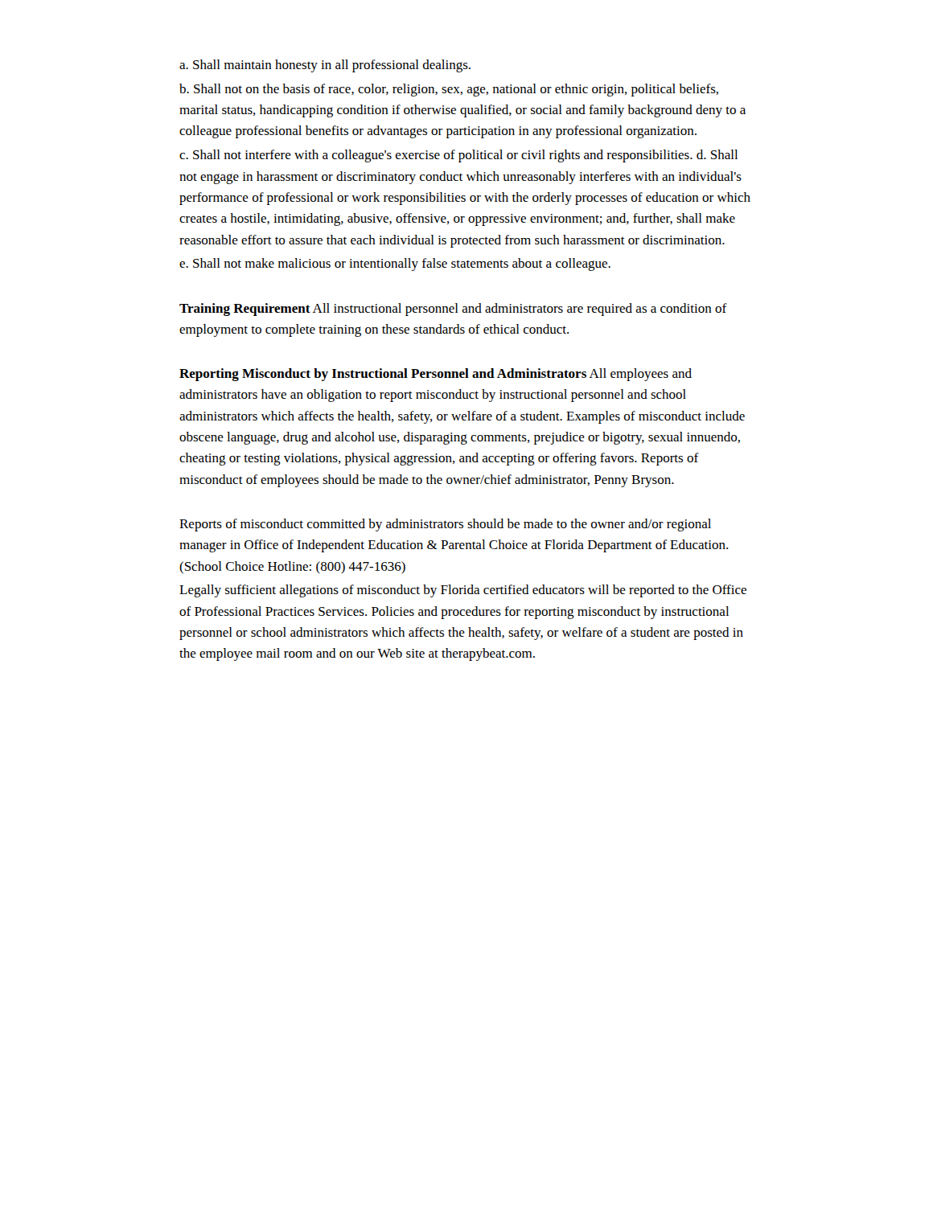a. Shall maintain honesty in all professional dealings.
b. Shall not on the basis of race, color, religion, sex, age, national or ethnic origin, political beliefs, marital status, handicapping condition if otherwise qualified, or social and family background deny to a colleague professional benefits or advantages or participation in any professional organization.
c. Shall not interfere with a colleague's exercise of political or civil rights and responsibilities. d. Shall not engage in harassment or discriminatory conduct which unreasonably interferes with an individual's performance of professional or work responsibilities or with the orderly processes of education or which creates a hostile, intimidating, abusive, offensive, or oppressive environment; and, further, shall make reasonable effort to assure that each individual is protected from such harassment or discrimination.
e. Shall not make malicious or intentionally false statements about a colleague.
Training Requirement All instructional personnel and administrators are required as a condition of employment to complete training on these standards of ethical conduct.
Reporting Misconduct by Instructional Personnel and Administrators All employees and administrators have an obligation to report misconduct by instructional personnel and school administrators which affects the health, safety, or welfare of a student. Examples of misconduct include obscene language, drug and alcohol use, disparaging comments, prejudice or bigotry, sexual innuendo, cheating or testing violations, physical aggression, and accepting or offering favors. Reports of misconduct of employees should be made to the owner/chief administrator, Penny Bryson.
Reports of misconduct committed by administrators should be made to the owner and/or regional manager in Office of Independent Education & Parental Choice at Florida Department of Education. (School Choice Hotline: (800) 447-1636)
Legally sufficient allegations of misconduct by Florida certified educators will be reported to the Office of Professional Practices Services. Policies and procedures for reporting misconduct by instructional personnel or school administrators which affects the health, safety, or welfare of a student are posted in the employee mail room and on our Web site at therapybeat.com.